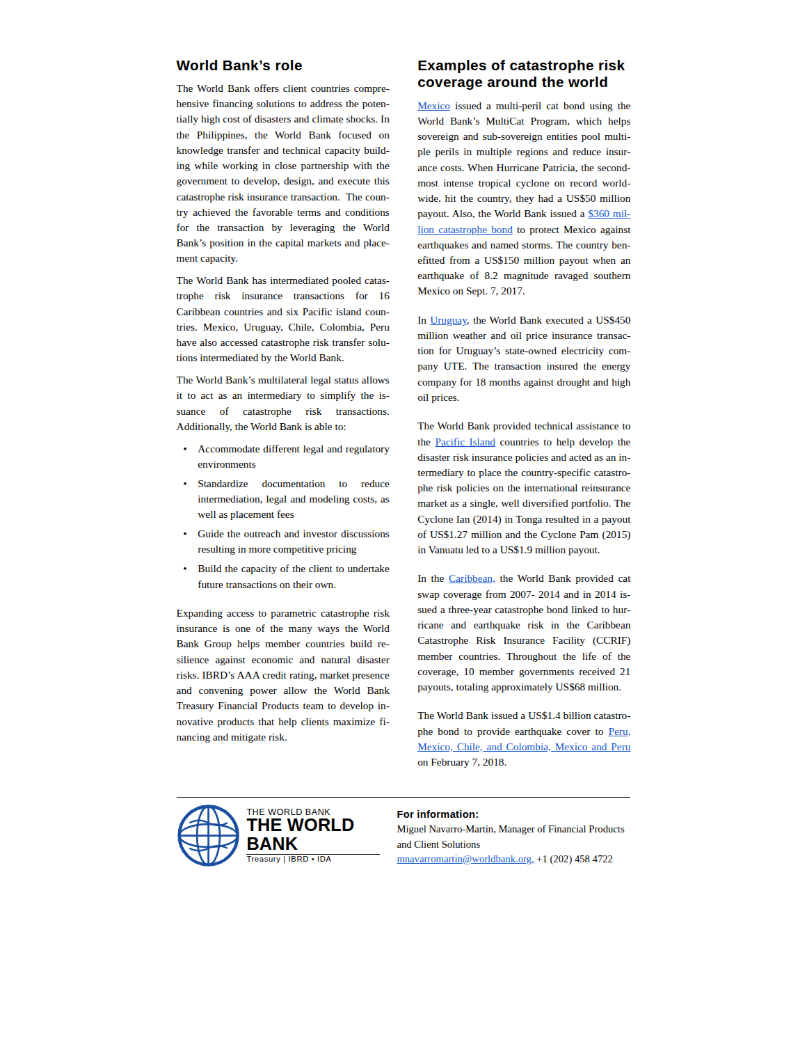World Bank’s role
The World Bank offers client countries comprehensive financing solutions to address the potentially high cost of disasters and climate shocks. In the Philippines, the World Bank focused on knowledge transfer and technical capacity building while working in close partnership with the government to develop, design, and execute this catastrophe risk insurance transaction. The country achieved the favorable terms and conditions for the transaction by leveraging the World Bank’s position in the capital markets and placement capacity.
The World Bank has intermediated pooled catastrophe risk insurance transactions for 16 Caribbean countries and six Pacific island countries. Mexico, Uruguay, Chile, Colombia, Peru have also accessed catastrophe risk transfer solutions intermediated by the World Bank.
The World Bank’s multilateral legal status allows it to act as an intermediary to simplify the issuance of catastrophe risk transactions. Additionally, the World Bank is able to:
Accommodate different legal and regulatory environments
Standardize documentation to reduce intermediation, legal and modeling costs, as well as placement fees
Guide the outreach and investor discussions resulting in more competitive pricing
Build the capacity of the client to undertake future transactions on their own.
Expanding access to parametric catastrophe risk insurance is one of the many ways the World Bank Group helps member countries build resilience against economic and natural disaster risks. IBRD’s AAA credit rating, market presence and convening power allow the World Bank Treasury Financial Products team to develop innovative products that help clients maximize financing and mitigate risk.
Examples of catastrophe risk coverage around the world
Mexico issued a multi-peril cat bond using the World Bank’s MultiCat Program, which helps sovereign and sub-sovereign entities pool multiple perils in multiple regions and reduce insurance costs. When Hurricane Patricia, the second-most intense tropical cyclone on record worldwide, hit the country, they had a US$50 million payout. Also, the World Bank issued a $360 million catastrophe bond to protect Mexico against earthquakes and named storms. The country benefitted from a US$150 million payout when an earthquake of 8.2 magnitude ravaged southern Mexico on Sept. 7, 2017.
In Uruguay, the World Bank executed a US$450 million weather and oil price insurance transaction for Uruguay’s state-owned electricity company UTE. The transaction insured the energy company for 18 months against drought and high oil prices.
The World Bank provided technical assistance to the Pacific Island countries to help develop the disaster risk insurance policies and acted as an intermediary to place the country-specific catastrophe risk policies on the international reinsurance market as a single, well diversified portfolio. The Cyclone Ian (2014) in Tonga resulted in a payout of US$1.27 million and the Cyclone Pam (2015) in Vanuatu led to a US$1.9 million payout.
In the Caribbean, the World Bank provided cat swap coverage from 2007- 2014 and in 2014 issued a three-year catastrophe bond linked to hurricane and earthquake risk in the Caribbean Catastrophe Risk Insurance Facility (CCRIF) member countries. Throughout the life of the coverage, 10 member governments received 21 payouts, totaling approximately US$68 million.
The World Bank issued a US$1.4 billion catastrophe bond to provide earthquake cover to Peru, Mexico, Chile, and Colombia, Mexico and Peru on February 7, 2018.
THE WORLD BANK THE WORLD BANK Treasury | IBRD • IDA
For information:
Miguel Navarro-Martin, Manager of Financial Products and Client Solutions
mnavarromartin@worldbank.org, +1 (202) 458 4722